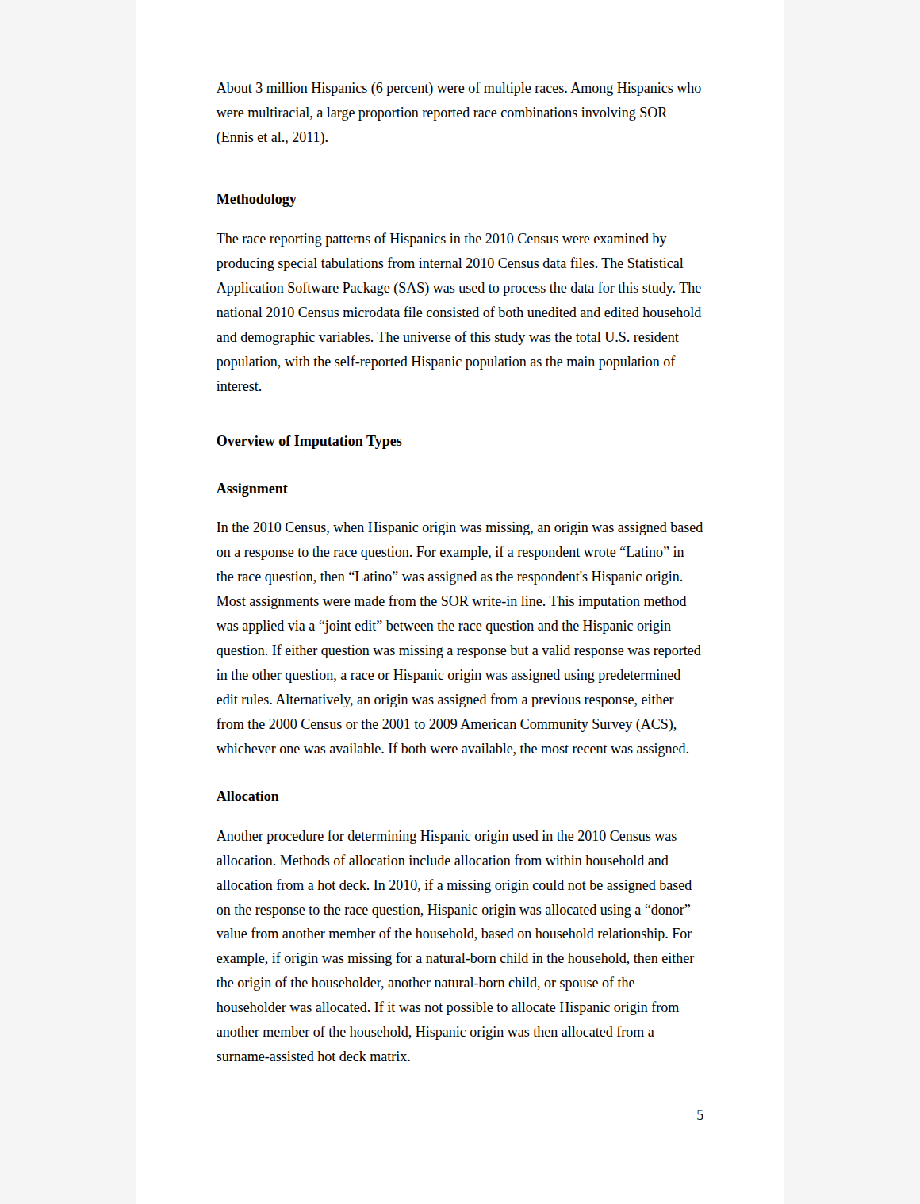About 3 million Hispanics (6 percent) were of multiple races. Among Hispanics who were multiracial, a large proportion reported race combinations involving SOR (Ennis et al., 2011).
Methodology
The race reporting patterns of Hispanics in the 2010 Census were examined by producing special tabulations from internal 2010 Census data files. The Statistical Application Software Package (SAS) was used to process the data for this study. The national 2010 Census microdata file consisted of both unedited and edited household and demographic variables. The universe of this study was the total U.S. resident population, with the self-reported Hispanic population as the main population of interest.
Overview of Imputation Types
Assignment
In the 2010 Census, when Hispanic origin was missing, an origin was assigned based on a response to the race question. For example, if a respondent wrote “Latino” in the race question, then “Latino” was assigned as the respondent's Hispanic origin. Most assignments were made from the SOR write-in line. This imputation method was applied via a “joint edit” between the race question and the Hispanic origin question. If either question was missing a response but a valid response was reported in the other question, a race or Hispanic origin was assigned using predetermined edit rules. Alternatively, an origin was assigned from a previous response, either from the 2000 Census or the 2001 to 2009 American Community Survey (ACS), whichever one was available. If both were available, the most recent was assigned.
Allocation
Another procedure for determining Hispanic origin used in the 2010 Census was allocation. Methods of allocation include allocation from within household and allocation from a hot deck. In 2010, if a missing origin could not be assigned based on the response to the race question, Hispanic origin was allocated using a “donor” value from another member of the household, based on household relationship. For example, if origin was missing for a natural-born child in the household, then either the origin of the householder, another natural-born child, or spouse of the householder was allocated. If it was not possible to allocate Hispanic origin from another member of the household, Hispanic origin was then allocated from a surname-assisted hot deck matrix.
5